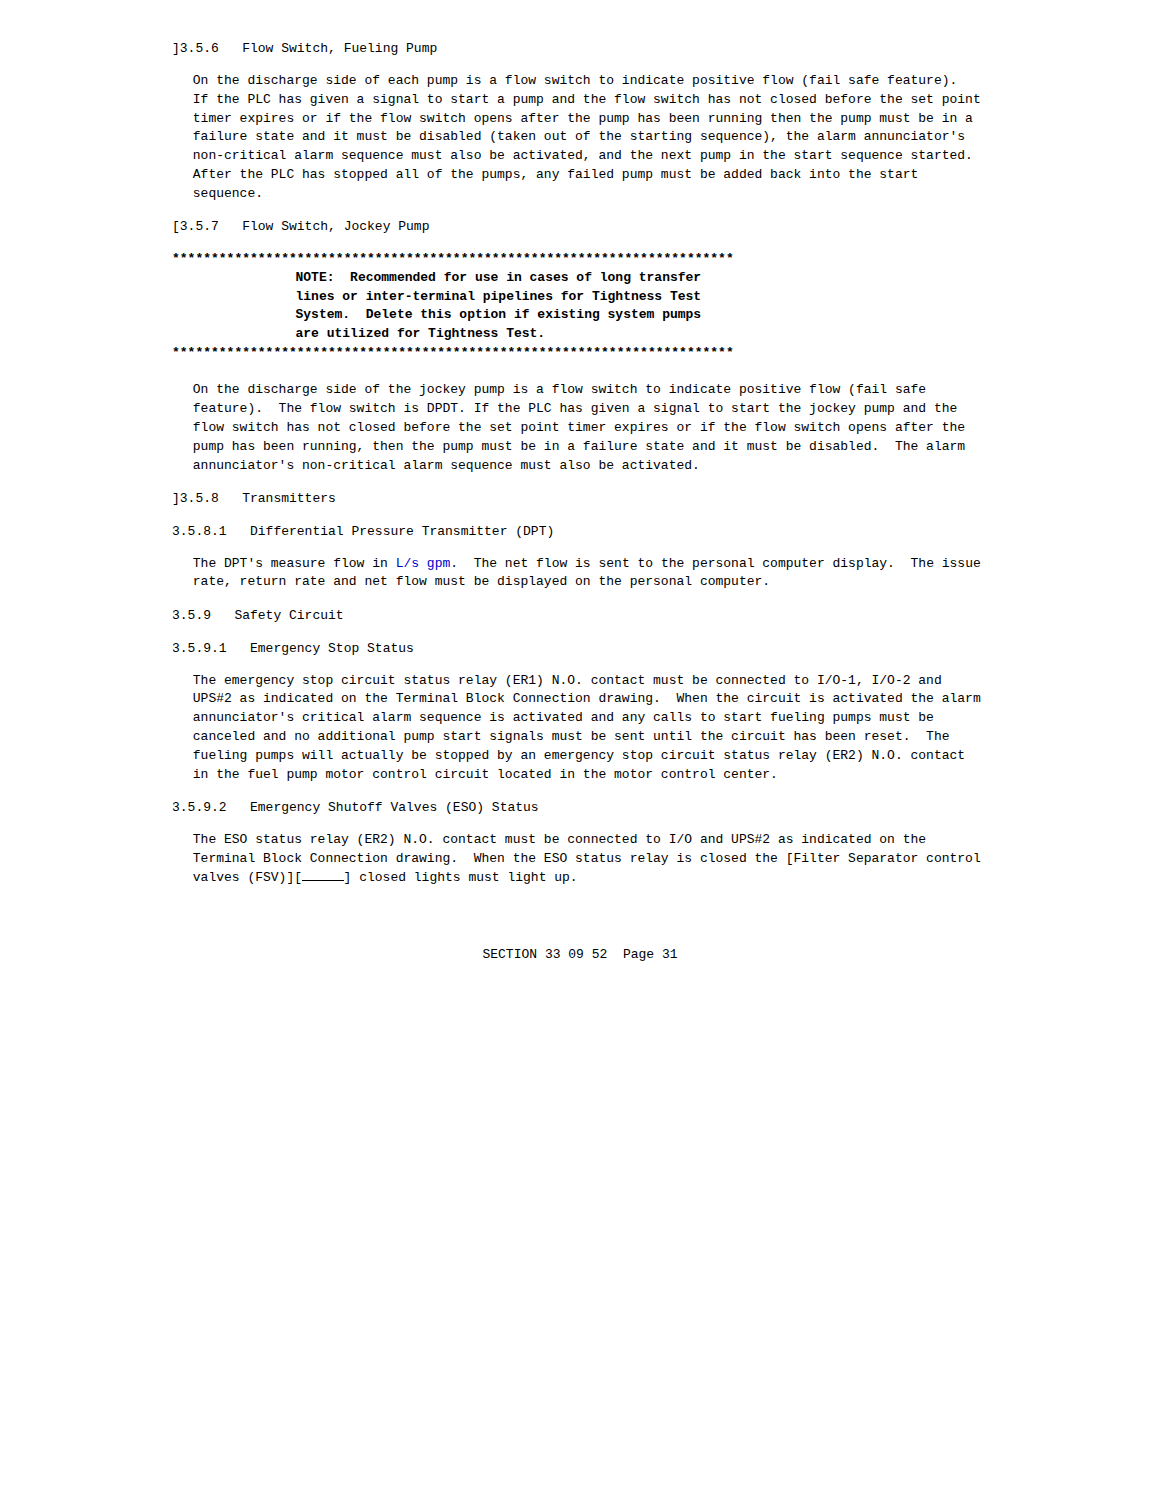]3.5.6 Flow Switch, Fueling Pump
On the discharge side of each pump is a flow switch to indicate positive flow (fail safe feature). If the PLC has given a signal to start a pump and the flow switch has not closed before the set point timer expires or if the flow switch opens after the pump has been running then the pump must be in a failure state and it must be disabled (taken out of the starting sequence), the alarm annunciator's non-critical alarm sequence must also be activated, and the next pump in the start sequence started. After the PLC has stopped all of the pumps, any failed pump must be added back into the start sequence.
[3.5.7 Flow Switch, Jockey Pump
************************************************************************
NOTE: Recommended for use in cases of long transfer lines or inter-terminal pipelines for Tightness Test System. Delete this option if existing system pumps are utilized for Tightness Test.
************************************************************************
On the discharge side of the jockey pump is a flow switch to indicate positive flow (fail safe feature). The flow switch is DPDT. If the PLC has given a signal to start the jockey pump and the flow switch has not closed before the set point timer expires or if the flow switch opens after the pump has been running, then the pump must be in a failure state and it must be disabled. The alarm annunciator's non-critical alarm sequence must also be activated.
]3.5.8 Transmitters
3.5.8.1 Differential Pressure Transmitter (DPT)
The DPT's measure flow in L/s gpm. The net flow is sent to the personal computer display. The issue rate, return rate and net flow must be displayed on the personal computer.
3.5.9 Safety Circuit
3.5.9.1 Emergency Stop Status
The emergency stop circuit status relay (ER1) N.O. contact must be connected to I/O-1, I/O-2 and UPS#2 as indicated on the Terminal Block Connection drawing. When the circuit is activated the alarm annunciator's critical alarm sequence is activated and any calls to start fueling pumps must be canceled and no additional pump start signals must be sent until the circuit has been reset. The fueling pumps will actually be stopped by an emergency stop circuit status relay (ER2) N.O. contact in the fuel pump motor control circuit located in the motor control center.
3.5.9.2 Emergency Shutoff Valves (ESO) Status
The ESO status relay (ER2) N.O. contact must be connected to I/O and UPS#2 as indicated on the Terminal Block Connection drawing. When the ESO status relay is closed the [Filter Separator control valves (FSV)][ ] closed lights must light up.
SECTION 33 09 52 Page 31